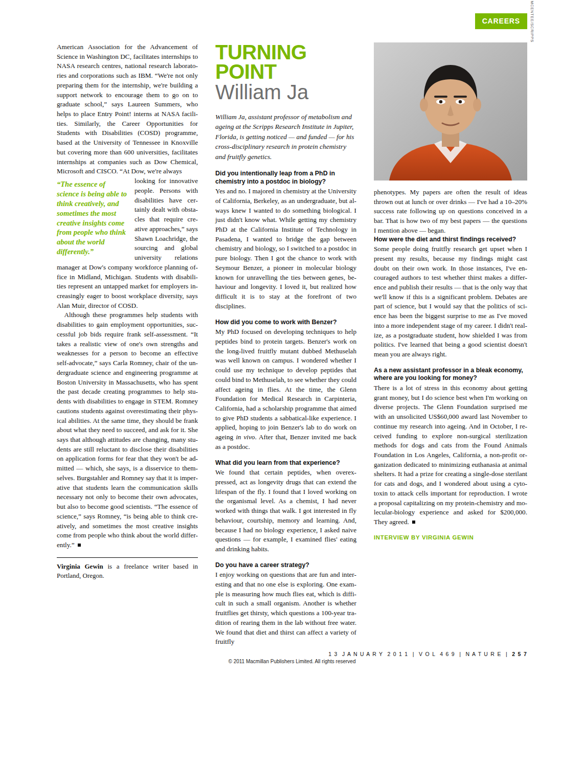CAREERS
American Association for the Advancement of Science in Washington DC, facilitates internships to NASA research centres, national research laboratories and corporations such as IBM. “We're not only preparing them for the internship, we're building a support network to encourage them to go on to graduate school,” says Laureen Summers, who helps to place Entry Point! interns at NASA facilities. Similarly, the Career Opportunities for Students with Disabilities (COSD) programme, based at the University of Tennessee in Knoxville but covering more than 600 universities, facilitates internships at companies such as Dow Chemical, Microsoft and CISCO. “At Dow, we're always
“The essence of science is being able to think creatively, and sometimes the most creative insights come from people who think about the world differently.”
looking for innovative people. Persons with disabilities have certainly dealt with obstacles that require creative approaches,” says Shawn Loachridge, the sourcing and global university relations manager at Dow's company workforce planning office in Midland, Michigan. Students with disabilities represent an untapped market for employers increasingly eager to boost workplace diversity, says Alan Muir, director of COSD.
Although these programmes help students with disabilities to gain employment opportunities, successful job bids require frank self-assessment. “It takes a realistic view of one's own strengths and weaknesses for a person to become an effective self-advocate,” says Carla Romney, chair of the undergraduate science and engineering programme at Boston University in Massachusetts, who has spent the past decade creating programmes to help students with disabilities to engage in STEM. Romney cautions students against overestimating their physical abilities. At the same time, they should be frank about what they need to succeed, and ask for it. She says that although attitudes are changing, many students are still reluctant to disclose their disabilities on application forms for fear that they won't be admitted — which, she says, is a disservice to themselves. Burgstahler and Romney say that it is imperative that students learn the communication skills necessary not only to become their own advocates, but also to become good scientists. “The essence of science,” says Romney, “is being able to think creatively, and sometimes the most creative insights come from people who think about the world differently.”
Virginia Gewin is a freelance writer based in Portland, Oregon.
TURNING POINT
William Ja
William Ja, assistant professor of metabolism and ageing at the Scripps Research Institute in Jupiter, Florida, is getting noticed — and funded — for his cross-disciplinary research in protein chemistry and fruitfly genetics.
Did you intentionally leap from a PhD in chemistry into a postdoc in biology?
Yes and no. I majored in chemistry at the University of California, Berkeley, as an undergraduate, but always knew I wanted to do something biological. I just didn't know what. While getting my chemistry PhD at the California Institute of Technology in Pasadena, I wanted to bridge the gap between chemistry and biology, so I switched to a postdoc in pure biology. Then I got the chance to work with Seymour Benzer, a pioneer in molecular biology known for unravelling the ties between genes, behaviour and longevity. I loved it, but realized how difficult it is to stay at the forefront of two disciplines.
How did you come to work with Benzer?
My PhD focused on developing techniques to help peptides bind to protein targets. Benzer's work on the long-lived fruitfly mutant dubbed Methuselah was well known on campus. I wondered whether I could use my technique to develop peptides that could bind to Methuselah, to see whether they could affect ageing in flies. At the time, the Glenn Foundation for Medical Research in Carpinteria, California, had a scholarship programme that aimed to give PhD students a sabbatical-like experience. I applied, hoping to join Benzer's lab to do work on ageing in vivo. After that, Benzer invited me back as a postdoc.
What did you learn from that experience?
We found that certain peptides, when overexpressed, act as longevity drugs that can extend the lifespan of the fly. I found that I loved working on the organismal level. As a chemist, I had never worked with things that walk. I got interested in fly behaviour, courtship, memory and learning. And, because I had no biology experience, I asked naive questions — for example, I examined flies' eating and drinking habits.
Do you have a career strategy?
I enjoy working on questions that are fun and interesting and that no one else is exploring. One example is measuring how much flies eat, which is difficult in such a small organism. Another is whether fruitflies get thirsty, which questions a 100-year tradition of rearing them in the lab without free water. We found that diet and thirst can affect a variety of fruitfly
J. MCENTEE/SCRIPPS
phenotypes. My papers are often the result of ideas thrown out at lunch or over drinks — I've had a 10–20% success rate following up on questions conceived in a bar. That is how two of my best papers — the questions I mention above — began.
How were the diet and thirst findings received?
Some people doing fruitfly research get upset when I present my results, because my findings might cast doubt on their own work. In those instances, I've encouraged authors to test whether thirst makes a difference and publish their results — that is the only way that we'll know if this is a significant problem. Debates are part of science, but I would say that the politics of science has been the biggest surprise to me as I've moved into a more independent stage of my career. I didn't realize, as a postgraduate student, how shielded I was from politics. I've learned that being a good scientist doesn't mean you are always right.
As a new assistant professor in a bleak economy, where are you looking for money?
There is a lot of stress in this economy about getting grant money, but I do science best when I'm working on diverse projects. The Glenn Foundation surprised me with an unsolicited US$60,000 award last November to continue my research into ageing. And in October, I received funding to explore non-surgical sterilization methods for dogs and cats from the Found Animals Foundation in Los Angeles, California, a non-profit organization dedicated to minimizing euthanasia at animal shelters. It had a prize for creating a single-dose sterilant for cats and dogs, and I wondered about using a cytotoxin to attack cells important for reproduction. I wrote a proposal capitalizing on my protein-chemistry and molecular-biology experience and asked for $200,000. They agreed.
INTERVIEW BY VIRGINIA GEWIN
© 2011 Macmillan Publishers Limited. All rights reserved
1 3 J A N U A R Y 2 0 1 1 | V O L 4 6 9 | N A T U R E | 2 5 7